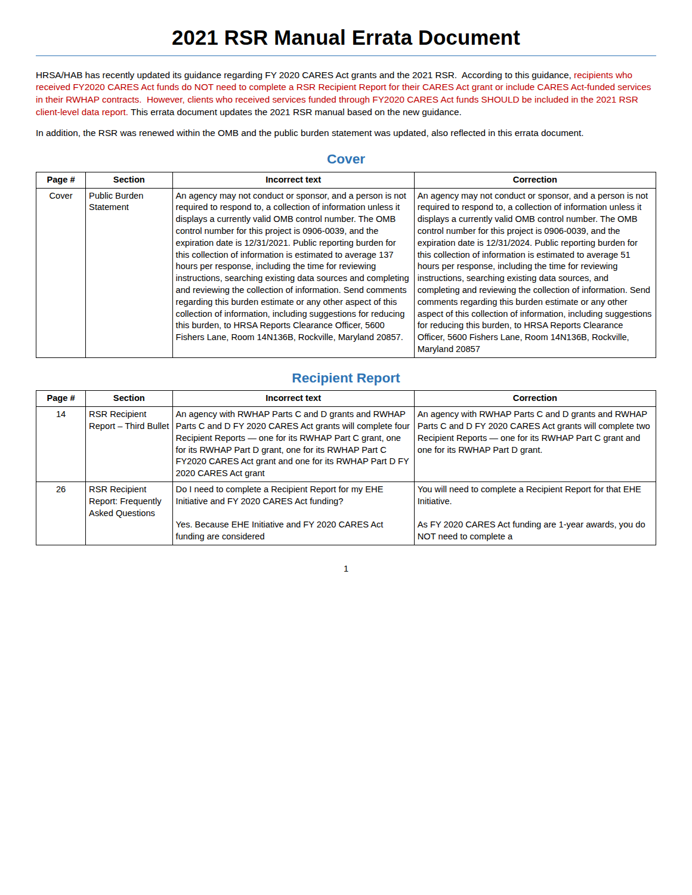2021 RSR Manual Errata Document
HRSA/HAB has recently updated its guidance regarding FY 2020 CARES Act grants and the 2021 RSR. According to this guidance, recipients who received FY2020 CARES Act funds do NOT need to complete a RSR Recipient Report for their CARES Act grant or include CARES Act-funded services in their RWHAP contracts. However, clients who received services funded through FY2020 CARES Act funds SHOULD be included in the 2021 RSR client-level data report. This errata document updates the 2021 RSR manual based on the new guidance.
In addition, the RSR was renewed within the OMB and the public burden statement was updated, also reflected in this errata document.
Cover
| Page # | Section | Incorrect text | Correction |
| --- | --- | --- | --- |
| Cover | Public Burden Statement | An agency may not conduct or sponsor, and a person is not required to respond to, a collection of information unless it displays a currently valid OMB control number. The OMB control number for this project is 0906-0039, and the expiration date is 12/31/2021. Public reporting burden for this collection of information is estimated to average 137 hours per response, including the time for reviewing instructions, searching existing data sources and completing and reviewing the collection of information. Send comments regarding this burden estimate or any other aspect of this collection of information, including suggestions for reducing this burden, to HRSA Reports Clearance Officer, 5600 Fishers Lane, Room 14N136B, Rockville, Maryland 20857. | An agency may not conduct or sponsor, and a person is not required to respond to, a collection of information unless it displays a currently valid OMB control number. The OMB control number for this project is 0906-0039, and the expiration date is 12/31/2024. Public reporting burden for this collection of information is estimated to average 51 hours per response, including the time for reviewing instructions, searching existing data sources, and completing and reviewing the collection of information. Send comments regarding this burden estimate or any other aspect of this collection of information, including suggestions for reducing this burden, to HRSA Reports Clearance Officer, 5600 Fishers Lane, Room 14N136B, Rockville, Maryland 20857 |
Recipient Report
| Page # | Section | Incorrect text | Correction |
| --- | --- | --- | --- |
| 14 | RSR Recipient Report – Third Bullet | An agency with RWHAP Parts C and D grants and RWHAP Parts C and D FY 2020 CARES Act grants will complete four Recipient Reports — one for its RWHAP Part C grant, one for its RWHAP Part D grant, one for its RWHAP Part C FY2020 CARES Act grant and one for its RWHAP Part D FY 2020 CARES Act grant | An agency with RWHAP Parts C and D grants and RWHAP Parts C and D FY 2020 CARES Act grants will complete two Recipient Reports — one for its RWHAP Part C grant and one for its RWHAP Part D grant. |
| 26 | RSR Recipient Report: Frequently Asked Questions | Do I need to complete a Recipient Report for my EHE Initiative and FY 2020 CARES Act funding? Yes. Because EHE Initiative and FY 2020 CARES Act funding are considered | You will need to complete a Recipient Report for that EHE Initiative. As FY 2020 CARES Act funding are 1-year awards, you do NOT need to complete a |
1